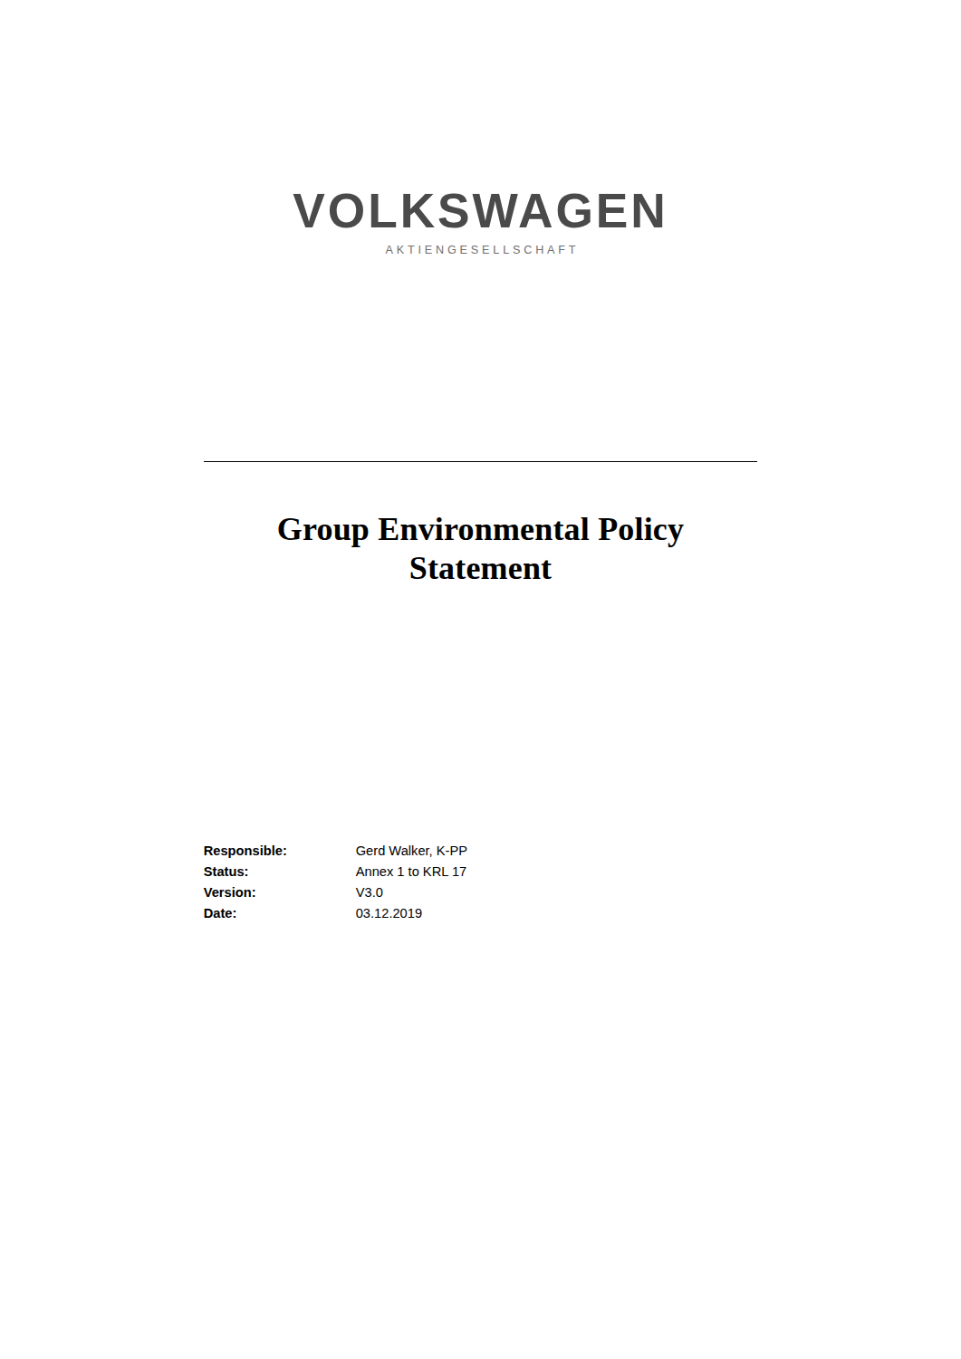VOLKSWAGEN
AKTIENGESELLSCHAFT
Group Environmental Policy Statement
| Responsible: | Gerd Walker, K-PP |
| Status: | Annex 1 to KRL 17 |
| Version: | V3.0 |
| Date: | 03.12.2019 |